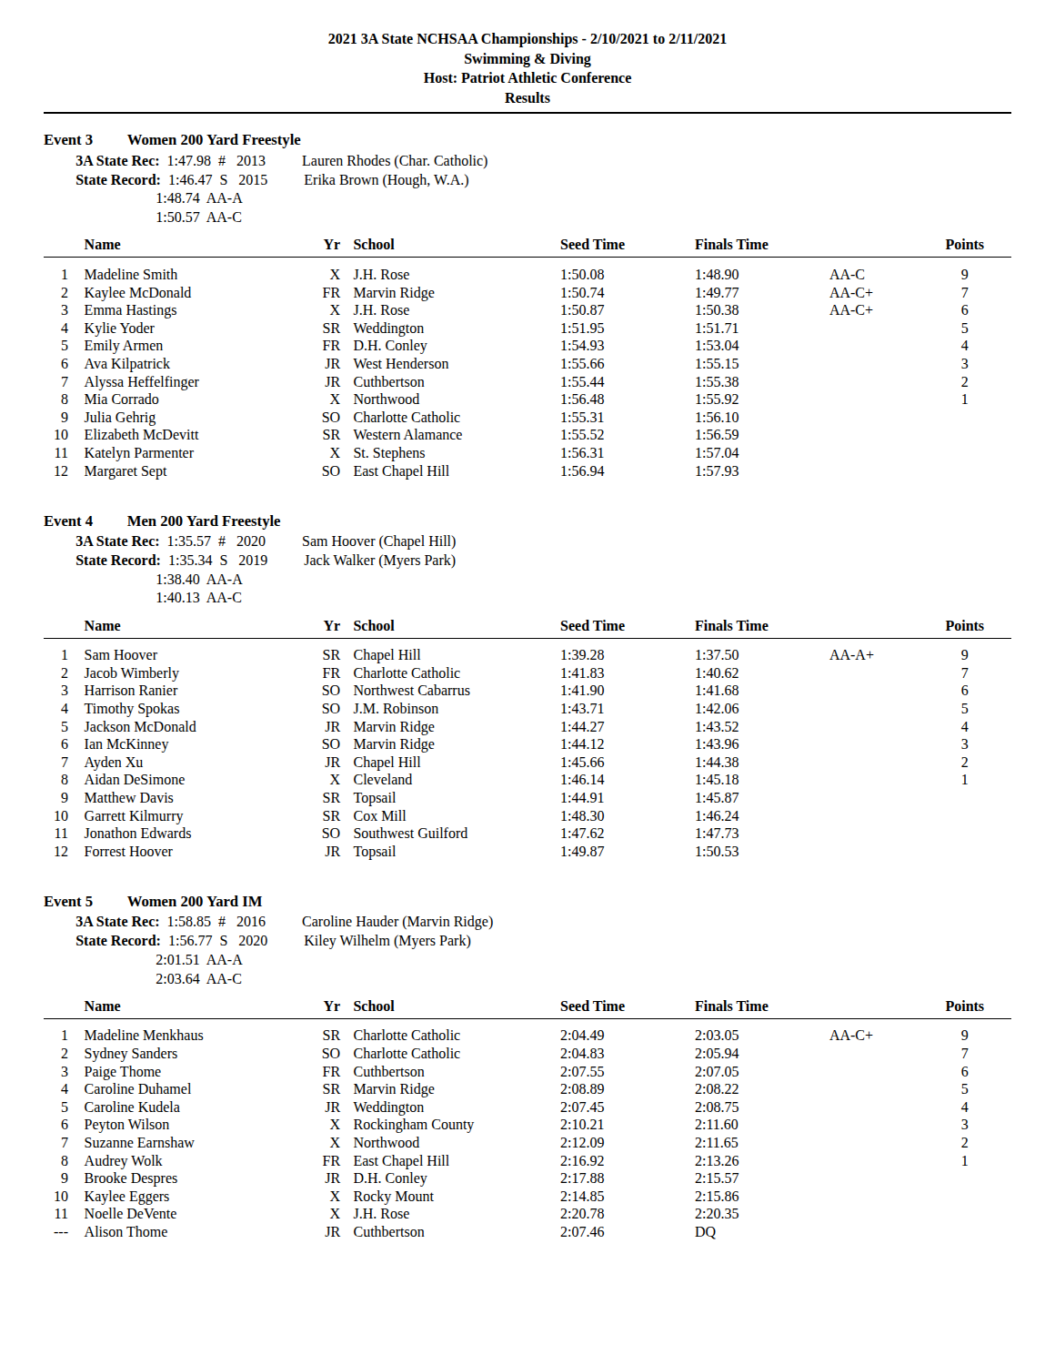2021 3A State NCHSAA Championships - 2/10/2021 to 2/11/2021 Swimming & Diving Host: Patriot Athletic Conference Results
Event 3 Women 200 Yard Freestyle
3A State Rec: 1:47.98 # 2013 Lauren Rhodes (Char. Catholic) State Record: 1:46.47 S 2015 Erika Brown (Hough, W.A.) 1:48.74 AA-A 1:50.57 AA-C
| | Name | Yr | School | Seed Time | Finals Time | | Points |
| --- | --- | --- | --- | --- | --- | --- | --- |
| 1 | Madeline Smith | X | J.H. Rose | 1:50.08 | 1:48.90 | AA-C | 9 |
| 2 | Kaylee McDonald | FR | Marvin Ridge | 1:50.74 | 1:49.77 | AA-C+ | 7 |
| 3 | Emma Hastings | X | J.H. Rose | 1:50.87 | 1:50.38 | AA-C+ | 6 |
| 4 | Kylie Yoder | SR | Weddington | 1:51.95 | 1:51.71 | | 5 |
| 5 | Emily Armen | FR | D.H. Conley | 1:54.93 | 1:53.04 | | 4 |
| 6 | Ava Kilpatrick | JR | West Henderson | 1:55.66 | 1:55.15 | | 3 |
| 7 | Alyssa Heffelfinger | JR | Cuthbertson | 1:55.44 | 1:55.38 | | 2 |
| 8 | Mia Corrado | X | Northwood | 1:56.48 | 1:55.92 | | 1 |
| 9 | Julia Gehrig | SO | Charlotte Catholic | 1:55.31 | 1:56.10 | | |
| 10 | Elizabeth McDevitt | SR | Western Alamance | 1:55.52 | 1:56.59 | | |
| 11 | Katelyn Parmenter | X | St. Stephens | 1:56.31 | 1:57.04 | | |
| 12 | Margaret Sept | SO | East Chapel Hill | 1:56.94 | 1:57.93 | | |
Event 4 Men 200 Yard Freestyle
3A State Rec: 1:35.57 # 2020 Sam Hoover (Chapel Hill) State Record: 1:35.34 S 2019 Jack Walker (Myers Park) 1:38.40 AA-A 1:40.13 AA-C
| | Name | Yr | School | Seed Time | Finals Time | | Points |
| --- | --- | --- | --- | --- | --- | --- | --- |
| 1 | Sam Hoover | SR | Chapel Hill | 1:39.28 | 1:37.50 | AA-A+ | 9 |
| 2 | Jacob Wimberly | FR | Charlotte Catholic | 1:41.83 | 1:40.62 | | 7 |
| 3 | Harrison Ranier | SO | Northwest Cabarrus | 1:41.90 | 1:41.68 | | 6 |
| 4 | Timothy Spokas | SO | J.M. Robinson | 1:43.71 | 1:42.06 | | 5 |
| 5 | Jackson McDonald | JR | Marvin Ridge | 1:44.27 | 1:43.52 | | 4 |
| 6 | Ian McKinney | SO | Marvin Ridge | 1:44.12 | 1:43.96 | | 3 |
| 7 | Ayden Xu | JR | Chapel Hill | 1:45.66 | 1:44.38 | | 2 |
| 8 | Aidan DeSimone | X | Cleveland | 1:46.14 | 1:45.18 | | 1 |
| 9 | Matthew Davis | SR | Topsail | 1:44.91 | 1:45.87 | | |
| 10 | Garrett Kilmurry | SR | Cox Mill | 1:48.30 | 1:46.24 | | |
| 11 | Jonathon Edwards | SO | Southwest Guilford | 1:47.62 | 1:47.73 | | |
| 12 | Forrest Hoover | JR | Topsail | 1:49.87 | 1:50.53 | | |
Event 5 Women 200 Yard IM
3A State Rec: 1:58.85 # 2016 Caroline Hauder (Marvin Ridge) State Record: 1:56.77 S 2020 Kiley Wilhelm (Myers Park) 2:01.51 AA-A 2:03.64 AA-C
| | Name | Yr | School | Seed Time | Finals Time | | Points |
| --- | --- | --- | --- | --- | --- | --- | --- |
| 1 | Madeline Menkhaus | SR | Charlotte Catholic | 2:04.49 | 2:03.05 | AA-C+ | 9 |
| 2 | Sydney Sanders | SO | Charlotte Catholic | 2:04.83 | 2:05.94 | | 7 |
| 3 | Paige Thome | FR | Cuthbertson | 2:07.55 | 2:07.05 | | 6 |
| 4 | Caroline Duhamel | SR | Marvin Ridge | 2:08.89 | 2:08.22 | | 5 |
| 5 | Caroline Kudela | JR | Weddington | 2:07.45 | 2:08.75 | | 4 |
| 6 | Peyton Wilson | X | Rockingham County | 2:10.21 | 2:11.60 | | 3 |
| 7 | Suzanne Earnshaw | X | Northwood | 2:12.09 | 2:11.65 | | 2 |
| 8 | Audrey Wolk | FR | East Chapel Hill | 2:16.92 | 2:13.26 | | 1 |
| 9 | Brooke Despres | JR | D.H. Conley | 2:17.88 | 2:15.57 | | |
| 10 | Kaylee Eggers | X | Rocky Mount | 2:14.85 | 2:15.86 | | |
| 11 | Noelle DeVente | X | J.H. Rose | 2:20.78 | 2:20.35 | | |
| --- | Alison Thome | JR | Cuthbertson | 2:07.46 | DQ | | |